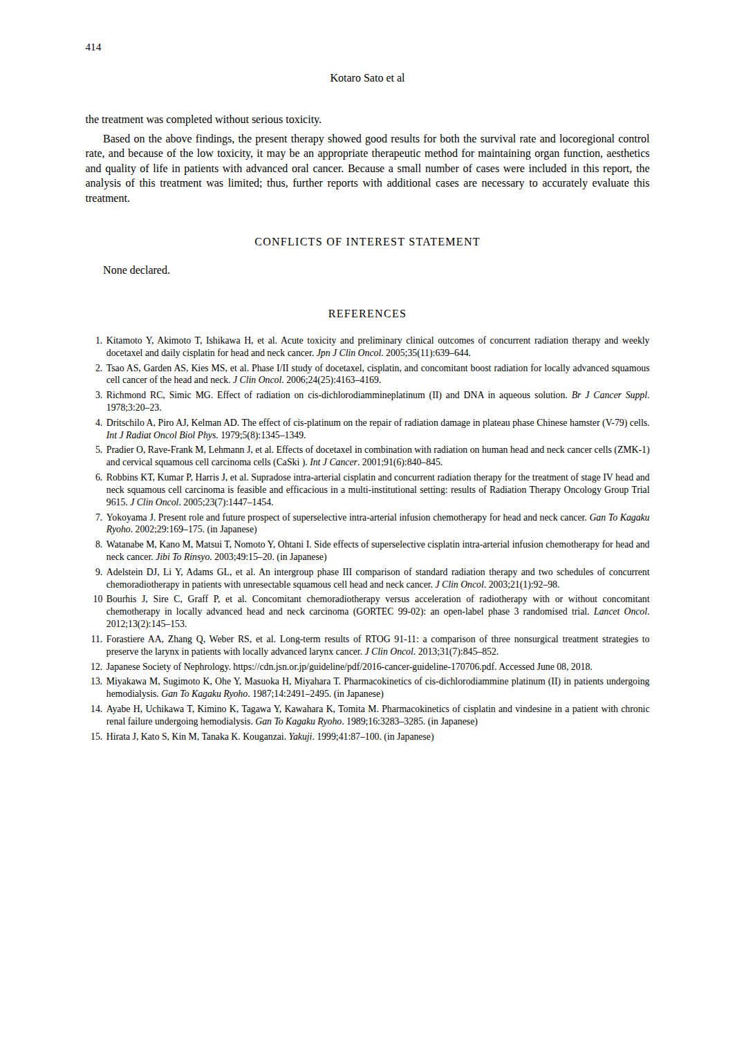414
Kotaro Sato et al
the treatment was completed without serious toxicity.
Based on the above findings, the present therapy showed good results for both the survival rate and locoregional control rate, and because of the low toxicity, it may be an appropriate therapeutic method for maintaining organ function, aesthetics and quality of life in patients with advanced oral cancer. Because a small number of cases were included in this report, the analysis of this treatment was limited; thus, further reports with additional cases are necessary to accurately evaluate this treatment.
CONFLICTS OF INTEREST STATEMENT
None declared.
REFERENCES
Kitamoto Y, Akimoto T, Ishikawa H, et al. Acute toxicity and preliminary clinical outcomes of concurrent radiation therapy and weekly docetaxel and daily cisplatin for head and neck cancer. Jpn J Clin Oncol. 2005;35(11):639–644.
Tsao AS, Garden AS, Kies MS, et al. Phase I/II study of docetaxel, cisplatin, and concomitant boost radiation for locally advanced squamous cell cancer of the head and neck. J Clin Oncol. 2006;24(25):4163–4169.
Richmond RC, Simic MG. Effect of radiation on cis-dichlorodiammineplatinum (II) and DNA in aqueous solution. Br J Cancer Suppl. 1978;3:20–23.
Dritschilo A, Piro AJ, Kelman AD. The effect of cis-platinum on the repair of radiation damage in plateau phase Chinese hamster (V-79) cells. Int J Radiat Oncol Biol Phys. 1979;5(8):1345–1349.
Pradier O, Rave-Frank M, Lehmann J, et al. Effects of docetaxel in combination with radiation on human head and neck cancer cells (ZMK-1) and cervical squamous cell carcinoma cells (CaSki ). Int J Cancer. 2001;91(6):840–845.
Robbins KT, Kumar P, Harris J, et al. Supradose intra-arterial cisplatin and concurrent radiation therapy for the treatment of stage IV head and neck squamous cell carcinoma is feasible and efficacious in a multi-institutional setting: results of Radiation Therapy Oncology Group Trial 9615. J Clin Oncol. 2005;23(7):1447–1454.
Yokoyama J. Present role and future prospect of superselective intra-arterial infusion chemotherapy for head and neck cancer. Gan To Kagaku Ryoho. 2002;29:169–175. (in Japanese)
Watanabe M, Kano M, Matsui T, Nomoto Y, Ohtani I. Side effects of superselective cisplatin intra-arterial infusion chemotherapy for head and neck cancer. Jibi To Rinsyo. 2003;49:15–20. (in Japanese)
Adelstein DJ, Li Y, Adams GL, et al. An intergroup phase III comparison of standard radiation therapy and two schedules of concurrent chemoradiotherapy in patients with unresectable squamous cell head and neck cancer. J Clin Oncol. 2003;21(1):92–98.
Bourhis J, Sire C, Graff P, et al. Concomitant chemoradiotherapy versus acceleration of radiotherapy with or without concomitant chemotherapy in locally advanced head and neck carcinoma (GORTEC 99-02): an open-label phase 3 randomised trial. Lancet Oncol. 2012;13(2):145–153.
Forastiere AA, Zhang Q, Weber RS, et al. Long-term results of RTOG 91-11: a comparison of three nonsurgical treatment strategies to preserve the larynx in patients with locally advanced larynx cancer. J Clin Oncol. 2013;31(7):845–852.
Japanese Society of Nephrology. https://cdn.jsn.or.jp/guideline/pdf/2016-cancer-guideline-170706.pdf. Accessed June 08, 2018.
Miyakawa M, Sugimoto K, Ohe Y, Masuoka H, Miyahara T. Pharmacokinetics of cis-dichlorodiammine platinum (II) in patients undergoing hemodialysis. Gan To Kagaku Ryoho. 1987;14:2491–2495. (in Japanese)
Ayabe H, Uchikawa T, Kimino K, Tagawa Y, Kawahara K, Tomita M. Pharmacokinetics of cisplatin and vindesine in a patient with chronic renal failure undergoing hemodialysis. Gan To Kagaku Ryoho. 1989;16:3283–3285. (in Japanese)
Hirata J, Kato S, Kin M, Tanaka K. Kouganzai. Yakuji. 1999;41:87–100. (in Japanese)